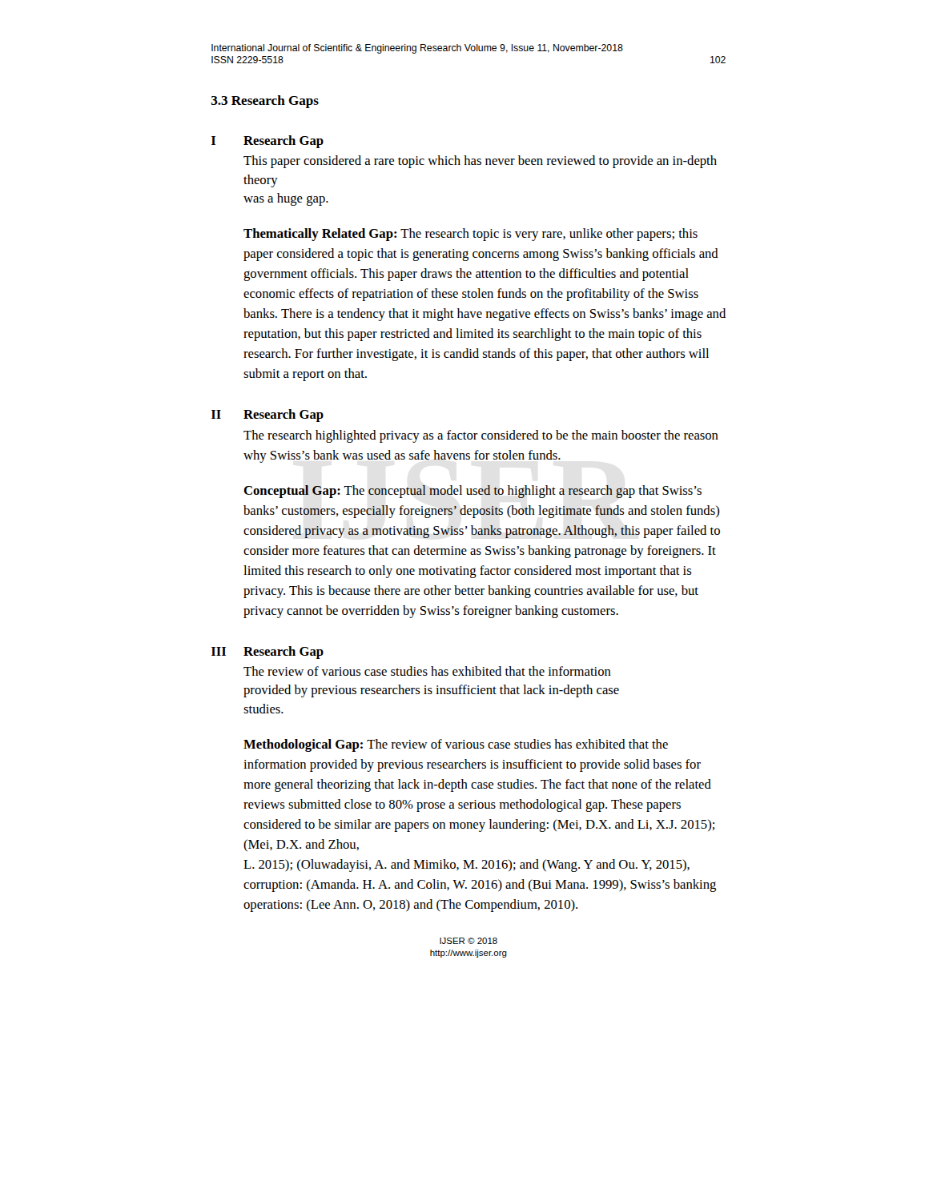International Journal of Scientific & Engineering Research Volume 9, Issue 11, November-2018 ISSN 2229-5518 102
IJSER
3.3 Research Gaps
I
Research Gap
This paper considered a rare topic which has never been reviewed to provide an in-depth theory
was a huge gap.
Thematically Related Gap: The research topic is very rare, unlike other papers; this paper considered a topic that is generating concerns among Swiss’s banking officials and government officials. This paper draws the attention to the difficulties and potential economic effects of repatriation of these stolen funds on the profitability of the Swiss banks. There is a tendency that it might have negative effects on Swiss’s banks’ image and reputation, but this paper restricted and limited its searchlight to the main topic of this research. For further investigate, it is candid stands of this paper, that other authors will submit a report on that.
II
Research Gap
The research highlighted privacy as a factor considered to be the main booster the reason why Swiss’s bank was used as safe havens for stolen funds.
Conceptual Gap: The conceptual model used to highlight a research gap that Swiss’s banks’ customers, especially foreigners’ deposits (both legitimate funds and stolen funds) considered privacy as a motivating Swiss’ banks patronage. Although, this paper failed to consider more features that can determine as Swiss’s banking patronage by foreigners. It limited this research to only one motivating factor considered most important that is privacy. This is because there are other better banking countries available for use, but privacy cannot be overridden by Swiss’s foreigner banking customers.
III
Research Gap
The review of various case studies has exhibited that the information
provided by previous researchers is insufficient that lack in-depth case
studies.
Methodological Gap: The review of various case studies has exhibited that the information provided by previous researchers is insufficient to provide solid bases for more general theorizing that lack in-depth case studies. The fact that none of the related reviews submitted close to 80% prose a serious methodological gap. These papers considered to be similar are papers on money laundering: (Mei, D.X. and Li, X.J. 2015); (Mei, D.X. and Zhou,
L. 2015); (Oluwadayisi, A. and Mimiko, M. 2016); and (Wang. Y and Ou. Y, 2015), corruption: (Amanda. H. A. and Colin, W. 2016) and (Bui Mana. 1999), Swiss’s banking operations: (Lee Ann. O, 2018) and (The Compendium, 2010).
IJSER © 2018
http://www.ijser.org